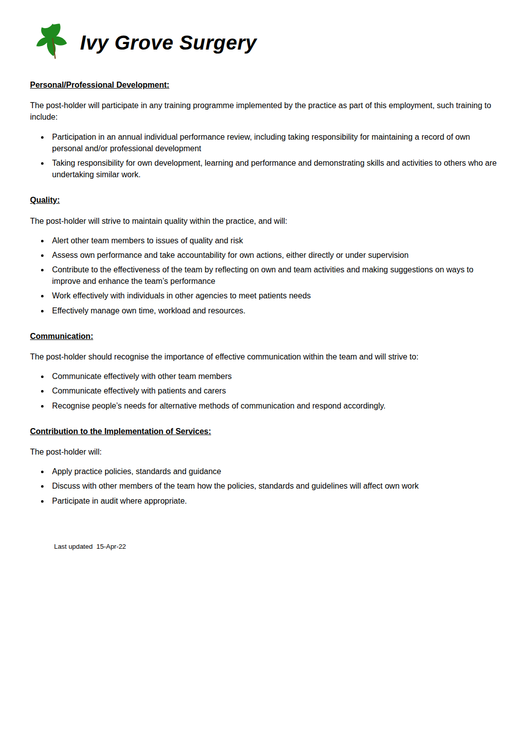Ivy Grove Surgery
Personal/Professional Development:
The post-holder will participate in any training programme implemented by the practice as part of this employment, such training to include:
Participation in an annual individual performance review, including taking responsibility for maintaining a record of own personal and/or professional development
Taking responsibility for own development, learning and performance and demonstrating skills and activities to others who are undertaking similar work.
Quality:
The post-holder will strive to maintain quality within the practice, and will:
Alert other team members to issues of quality and risk
Assess own performance and take accountability for own actions, either directly or under supervision
Contribute to the effectiveness of the team by reflecting on own and team activities and making suggestions on ways to improve and enhance the team’s performance
Work effectively with individuals in other agencies to meet patients needs
Effectively manage own time, workload and resources.
Communication:
The post-holder should recognise the importance of effective communication within the team and will strive to:
Communicate effectively with other team members
Communicate effectively with patients and carers
Recognise people’s needs for alternative methods of communication and respond accordingly.
Contribution to the Implementation of Services:
The post-holder will:
Apply practice policies, standards and guidance
Discuss with other members of the team how the policies, standards and guidelines will affect own work
Participate in audit where appropriate.
Last updated 15-Apr-22